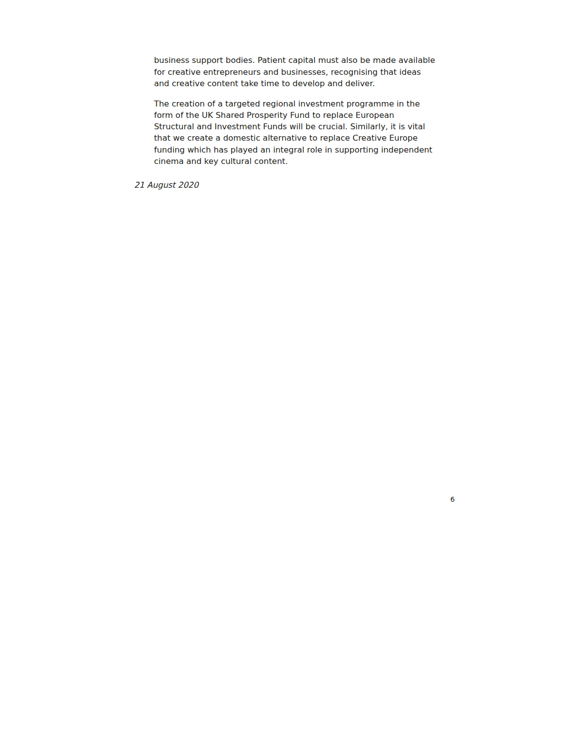business support bodies. Patient capital must also be made available for creative entrepreneurs and businesses, recognising that ideas and creative content take time to develop and deliver.
The creation of a targeted regional investment programme in the form of the UK Shared Prosperity Fund to replace European Structural and Investment Funds will be crucial. Similarly, it is vital that we create a domestic alternative to replace Creative Europe funding which has played an integral role in supporting independent cinema and key cultural content.
21 August 2020
6